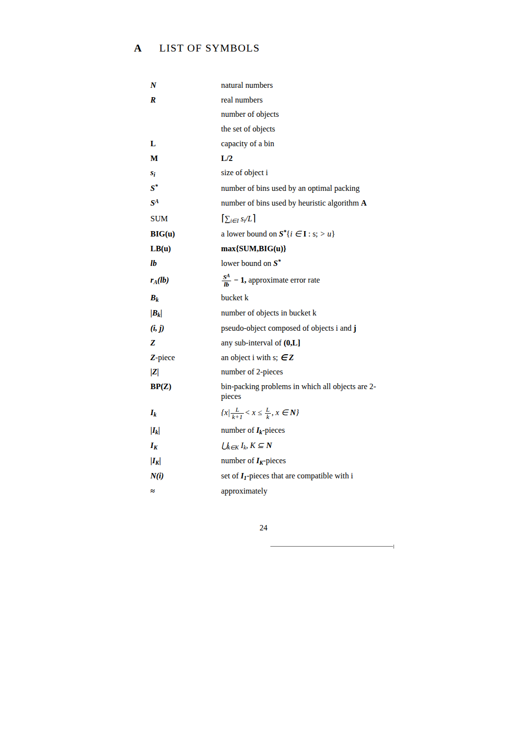ALIST OF SYMBOLS
| N | natural numbers |
| R | real numbers |
| | number of objects |
| | the set of objects |
| L | capacity of a bin |
| M | L/2 |
| s i | size of object i |
| S * | number of bins used by an optimal packing |
| S A | number of bins used by heuristic algorithm A |
| SUM | ⌈ ∑ i∈I s i /L ⌉ |
| BIG(u) | a lower bound on S * { i ∈ I : s; > u } |
| LB(u) | max{SUM,BIG(u)} |
| lb | lower bound on S * |
| r A (lb) | S A lb − 1, approximate error rate |
| B k | bucket k |
| /B k / | number of objects in bucket k |
| (i, j) | pseudo-object composed of objects i and j |
| Z | any sub-interval of (0,L] |
| Z -piece | an object i with s; ∈ Z |
| /Z/ | number of 2-pieces |
| BP(Z) | bin-packing problems in which all objects are 2-pieces |
| I k | {x/ L k+1 < x ≤ L k , x ∈ N } |
| /I k / | number of I k -pieces |
| I K | ⋃ k∈K I k , K ⊆ N |
| /I K / | number of I K -pieces |
| N(i) | set of I 1 -pieces that are compatible with i |
| ≈ | approximately |
24